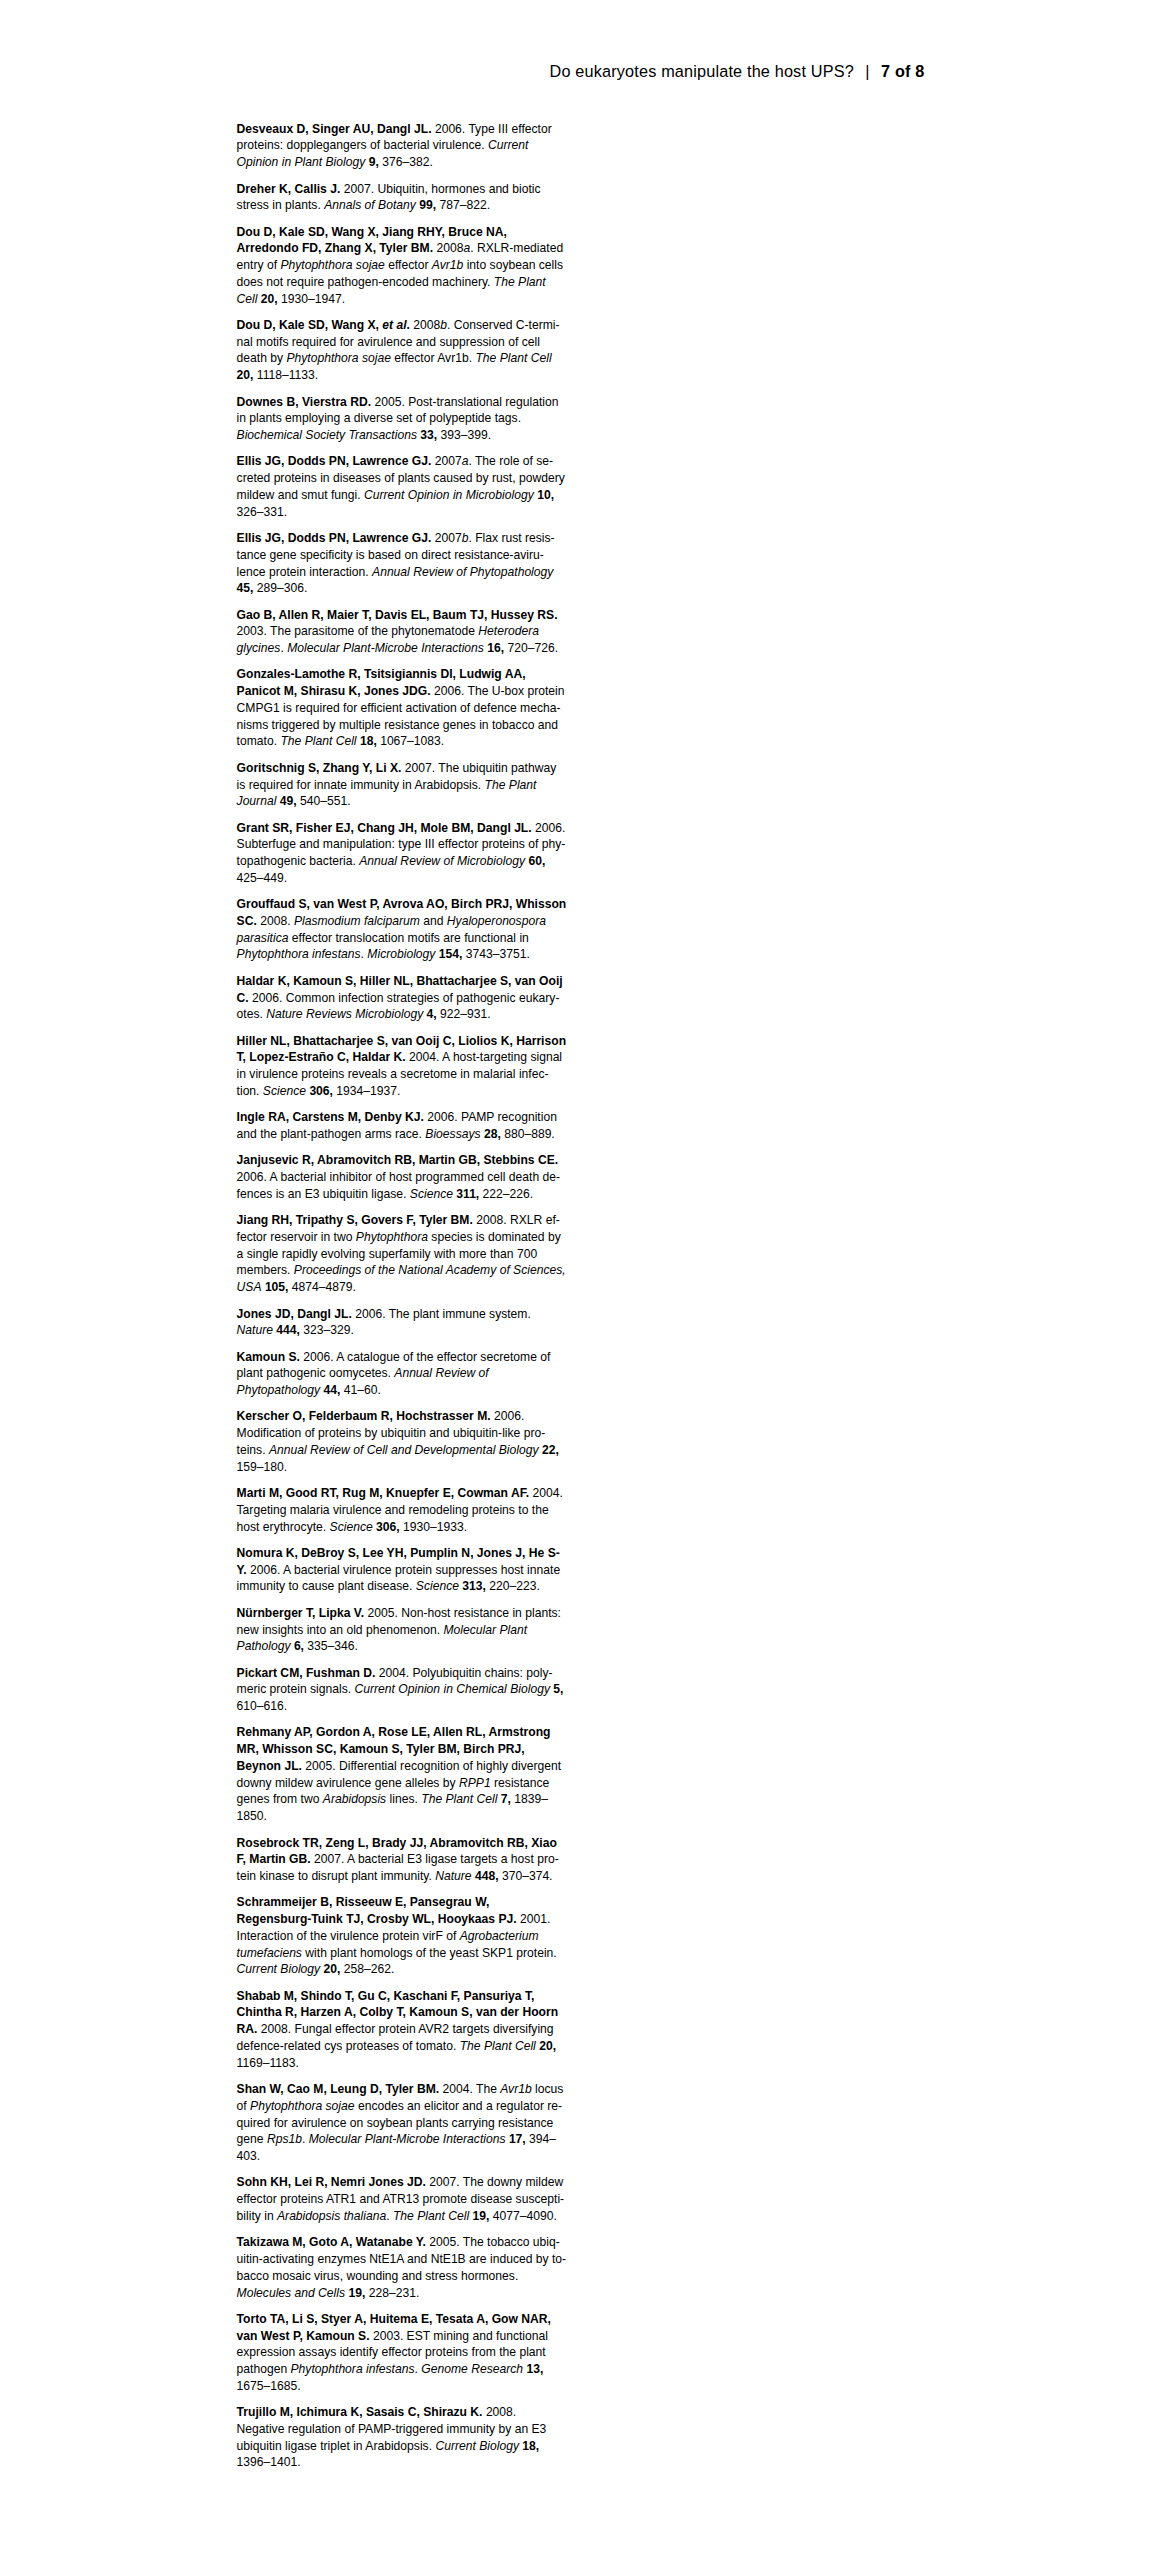Do eukaryotes manipulate the host UPS? | 7 of 8
Desveaux D, Singer AU, Dangl JL. 2006. Type III effector proteins: dopplegangers of bacterial virulence. Current Opinion in Plant Biology 9, 376–382.
Dreher K, Callis J. 2007. Ubiquitin, hormones and biotic stress in plants. Annals of Botany 99, 787–822.
Dou D, Kale SD, Wang X, Jiang RHY, Bruce NA, Arredondo FD, Zhang X, Tyler BM. 2008a. RXLR-mediated entry of Phytophthora sojae effector Avr1b into soybean cells does not require pathogen-encoded machinery. The Plant Cell 20, 1930–1947.
Dou D, Kale SD, Wang X, et al. 2008b. Conserved C-terminal motifs required for avirulence and suppression of cell death by Phytophthora sojae effector Avr1b. The Plant Cell 20, 1118–1133.
Downes B, Vierstra RD. 2005. Post-translational regulation in plants employing a diverse set of polypeptide tags. Biochemical Society Transactions 33, 393–399.
Ellis JG, Dodds PN, Lawrence GJ. 2007a. The role of secreted proteins in diseases of plants caused by rust, powdery mildew and smut fungi. Current Opinion in Microbiology 10, 326–331.
Ellis JG, Dodds PN, Lawrence GJ. 2007b. Flax rust resistance gene specificity is based on direct resistance-avirulence protein interaction. Annual Review of Phytopathology 45, 289–306.
Gao B, Allen R, Maier T, Davis EL, Baum TJ, Hussey RS. 2003. The parasitome of the phytonematode Heterodera glycines. Molecular Plant-Microbe Interactions 16, 720–726.
Gonzales-Lamothe R, Tsitsigiannis DI, Ludwig AA, Panicot M, Shirasu K, Jones JDG. 2006. The U-box protein CMPG1 is required for efficient activation of defence mechanisms triggered by multiple resistance genes in tobacco and tomato. The Plant Cell 18, 1067–1083.
Goritschnig S, Zhang Y, Li X. 2007. The ubiquitin pathway is required for innate immunity in Arabidopsis. The Plant Journal 49, 540–551.
Grant SR, Fisher EJ, Chang JH, Mole BM, Dangl JL. 2006. Subterfuge and manipulation: type III effector proteins of phytopathogenic bacteria. Annual Review of Microbiology 60, 425–449.
Grouffaud S, van West P, Avrova AO, Birch PRJ, Whisson SC. 2008. Plasmodium falciparum and Hyaloperonospora parasitica effector translocation motifs are functional in Phytophthora infestans. Microbiology 154, 3743–3751.
Haldar K, Kamoun S, Hiller NL, Bhattacharjee S, van Ooij C. 2006. Common infection strategies of pathogenic eukaryotes. Nature Reviews Microbiology 4, 922–931.
Hiller NL, Bhattacharjee S, van Ooij C, Liolios K, Harrison T, Lopez-Estraño C, Haldar K. 2004. A host-targeting signal in virulence proteins reveals a secretome in malarial infection. Science 306, 1934–1937.
Ingle RA, Carstens M, Denby KJ. 2006. PAMP recognition and the plant-pathogen arms race. Bioessays 28, 880–889.
Janjusevic R, Abramovitch RB, Martin GB, Stebbins CE. 2006. A bacterial inhibitor of host programmed cell death defences is an E3 ubiquitin ligase. Science 311, 222–226.
Jiang RH, Tripathy S, Govers F, Tyler BM. 2008. RXLR effector reservoir in two Phytophthora species is dominated by a single rapidly evolving superfamily with more than 700 members. Proceedings of the National Academy of Sciences, USA 105, 4874–4879.
Jones JD, Dangl JL. 2006. The plant immune system. Nature 444, 323–329.
Kamoun S. 2006. A catalogue of the effector secretome of plant pathogenic oomycetes. Annual Review of Phytopathology 44, 41–60.
Kerscher O, Felderbaum R, Hochstrasser M. 2006. Modification of proteins by ubiquitin and ubiquitin-like proteins. Annual Review of Cell and Developmental Biology 22, 159–180.
Marti M, Good RT, Rug M, Knuepfer E, Cowman AF. 2004. Targeting malaria virulence and remodeling proteins to the host erythrocyte. Science 306, 1930–1933.
Nomura K, DeBroy S, Lee YH, Pumplin N, Jones J, He S-Y. 2006. A bacterial virulence protein suppresses host innate immunity to cause plant disease. Science 313, 220–223.
Nürnberger T, Lipka V. 2005. Non-host resistance in plants: new insights into an old phenomenon. Molecular Plant Pathology 6, 335–346.
Pickart CM, Fushman D. 2004. Polyubiquitin chains: polymeric protein signals. Current Opinion in Chemical Biology 5, 610–616.
Rehmany AP, Gordon A, Rose LE, Allen RL, Armstrong MR, Whisson SC, Kamoun S, Tyler BM, Birch PRJ, Beynon JL. 2005. Differential recognition of highly divergent downy mildew avirulence gene alleles by RPP1 resistance genes from two Arabidopsis lines. The Plant Cell 7, 1839–1850.
Rosebrock TR, Zeng L, Brady JJ, Abramovitch RB, Xiao F, Martin GB. 2007. A bacterial E3 ligase targets a host protein kinase to disrupt plant immunity. Nature 448, 370–374.
Schrammeijer B, Risseeuw E, Pansegrau W, Regensburg-Tuink TJ, Crosby WL, Hooykaas PJ. 2001. Interaction of the virulence protein virF of Agrobacterium tumefaciens with plant homologs of the yeast SKP1 protein. Current Biology 20, 258–262.
Shabab M, Shindo T, Gu C, Kaschani F, Pansuriya T, Chintha R, Harzen A, Colby T, Kamoun S, van der Hoorn RA. 2008. Fungal effector protein AVR2 targets diversifying defence-related cys proteases of tomato. The Plant Cell 20, 1169–1183.
Shan W, Cao M, Leung D, Tyler BM. 2004. The Avr1b locus of Phytophthora sojae encodes an elicitor and a regulator required for avirulence on soybean plants carrying resistance gene Rps1b. Molecular Plant-Microbe Interactions 17, 394–403.
Sohn KH, Lei R, Nemri Jones JD. 2007. The downy mildew effector proteins ATR1 and ATR13 promote disease susceptibility in Arabidopsis thaliana. The Plant Cell 19, 4077–4090.
Takizawa M, Goto A, Watanabe Y. 2005. The tobacco ubiquitin-activating enzymes NtE1A and NtE1B are induced by tobacco mosaic virus, wounding and stress hormones. Molecules and Cells 19, 228–231.
Torto TA, Li S, Styer A, Huitema E, Tesata A, Gow NAR, van West P, Kamoun S. 2003. EST mining and functional expression assays identify effector proteins from the plant pathogen Phytophthora infestans. Genome Research 13, 1675–1685.
Trujillo M, Ichimura K, Sasais C, Shirazu K. 2008. Negative regulation of PAMP-triggered immunity by an E3 ubiquitin ligase triplet in Arabidopsis. Current Biology 18, 1396–1401.